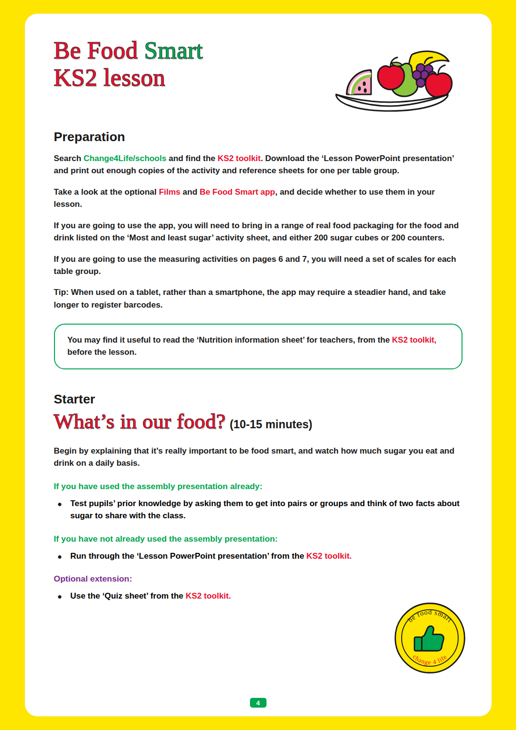Be Food Smart
KS2 lesson
Preparation
Search Change4Life/schools and find the KS2 toolkit. Download the ‘Lesson PowerPoint presentation’ and print out enough copies of the activity and reference sheets for one per table group.
Take a look at the optional Films and Be Food Smart app, and decide whether to use them in your lesson.
If you are going to use the app, you will need to bring in a range of real food packaging for the food and drink listed on the ‘Most and least sugar’ activity sheet, and either 200 sugar cubes or 200 counters.
If you are going to use the measuring activities on pages 6 and 7, you will need a set of scales for each table group.
Tip: When used on a tablet, rather than a smartphone, the app may require a steadier hand, and take longer to register barcodes.
You may find it useful to read the ‘Nutrition information sheet’ for teachers, from the KS2 toolkit, before the lesson.
Starter
What’s in our food?(10-15 minutes)
Begin by explaining that it’s really important to be food smart, and watch how much sugar you eat and drink on a daily basis.
If you have used the assembly presentation already:
Test pupils’ prior knowledge by asking them to get into pairs or groups and think of two facts about sugar to share with the class.
If you have not already used the assembly presentation:
Run through the ‘Lesson PowerPoint presentation’ from the KS2 toolkit.
Optional extension:
Use the ‘Quiz sheet’ from the KS2 toolkit.
be food smart change 4 life
4